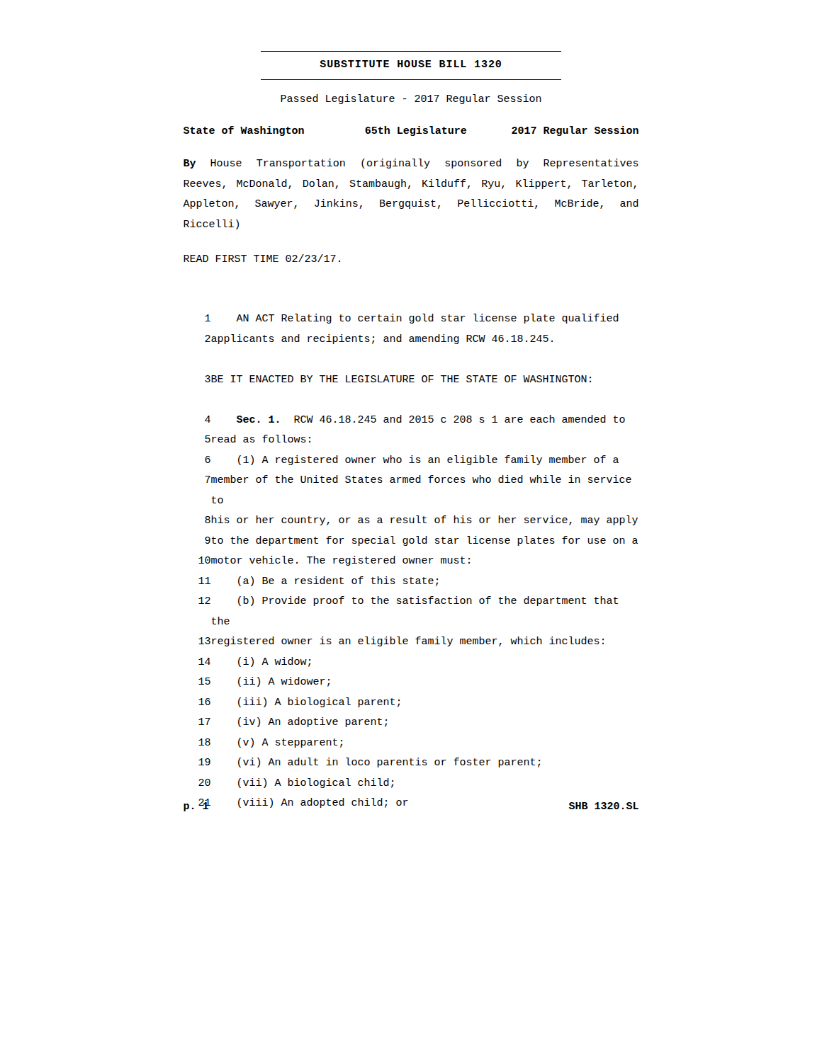SUBSTITUTE HOUSE BILL 1320
Passed Legislature - 2017 Regular Session
State of Washington 65th Legislature 2017 Regular Session
By House Transportation (originally sponsored by Representatives Reeves, McDonald, Dolan, Stambaugh, Kilduff, Ryu, Klippert, Tarleton, Appleton, Sawyer, Jinkins, Bergquist, Pellicciotti, McBride, and Riccelli)
READ FIRST TIME 02/23/17.
| 1 | AN ACT Relating to certain gold star license plate qualified |
| 2 | applicants and recipients; and amending RCW 46.18.245. |
| 3 | BE IT ENACTED BY THE LEGISLATURE OF THE STATE OF WASHINGTON: |
| 4 | Sec. 1. RCW 46.18.245 and 2015 c 208 s 1 are each amended to |
| 5 | read as follows: |
| 6 | (1) A registered owner who is an eligible family member of a |
| 7 | member of the United States armed forces who died while in service to |
| 8 | his or her country, or as a result of his or her service, may apply |
| 9 | to the department for special gold star license plates for use on a |
| 10 | motor vehicle. The registered owner must: |
| 11 | (a) Be a resident of this state; |
| 12 | (b) Provide proof to the satisfaction of the department that the |
| 13 | registered owner is an eligible family member, which includes: |
| 14 | (i) A widow; |
| 15 | (ii) A widower; |
| 16 | (iii) A biological parent; |
| 17 | (iv) An adoptive parent; |
| 18 | (v) A stepparent; |
| 19 | (vi) An adult in loco parentis or foster parent; |
| 20 | (vii) A biological child; |
| 21 | (viii) An adopted child; or |
p. 1 SHB 1320.SL